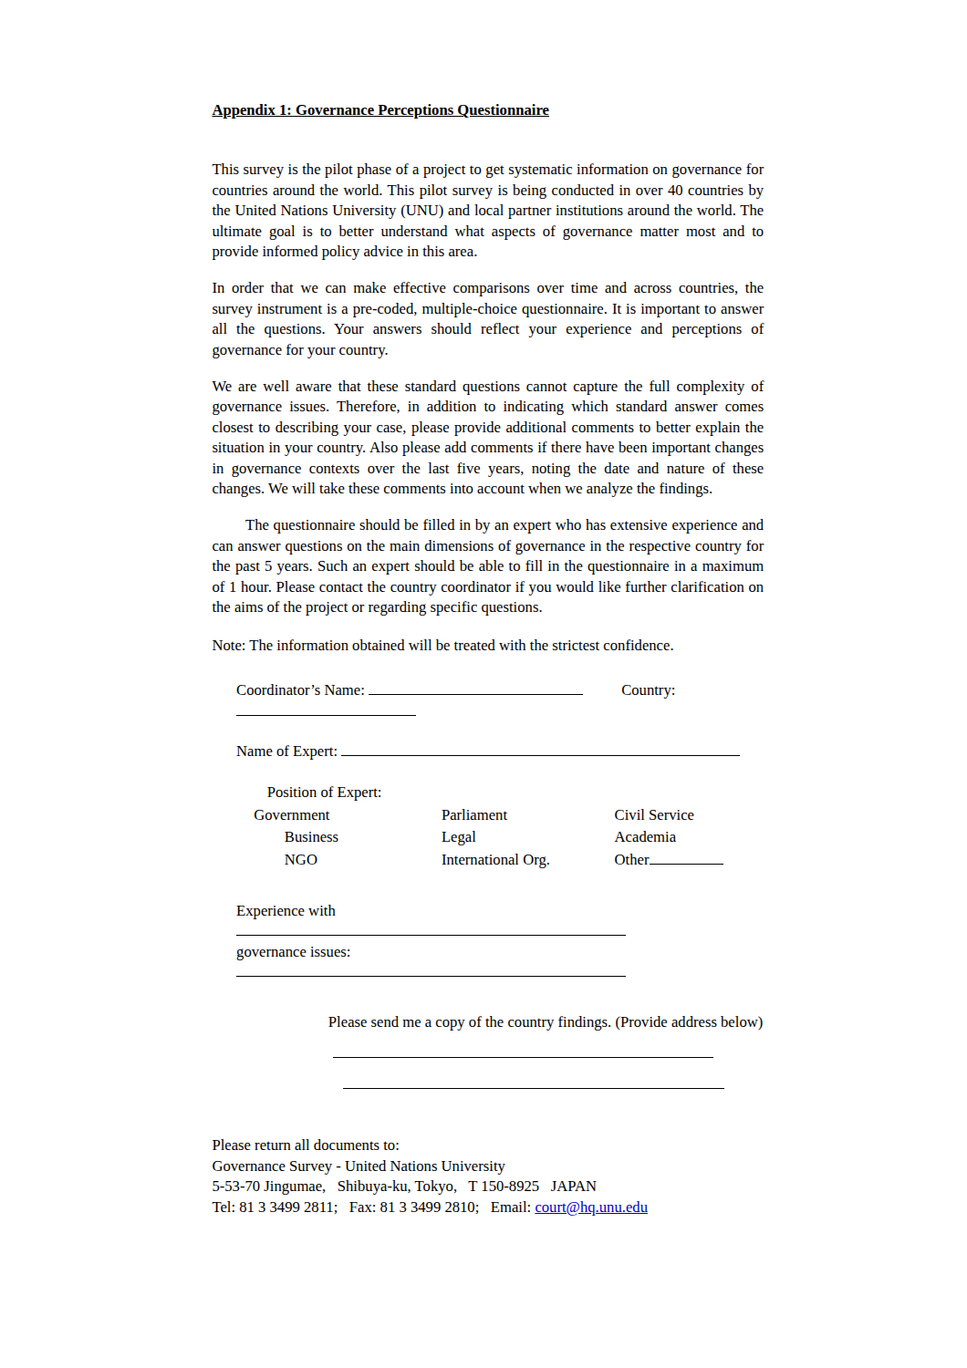Appendix 1: Governance Perceptions Questionnaire
This survey is the pilot phase of a project to get systematic information on governance for countries around the world. This pilot survey is being conducted in over 40 countries by the United Nations University (UNU) and local partner institutions around the world. The ultimate goal is to better understand what aspects of governance matter most and to provide informed policy advice in this area.
In order that we can make effective comparisons over time and across countries, the survey instrument is a pre-coded, multiple-choice questionnaire. It is important to answer all the questions. Your answers should reflect your experience and perceptions of governance for your country.
We are well aware that these standard questions cannot capture the full complexity of governance issues. Therefore, in addition to indicating which standard answer comes closest to describing your case, please provide additional comments to better explain the situation in your country. Also please add comments if there have been important changes in governance contexts over the last five years, noting the date and nature of these changes. We will take these comments into account when we analyze the findings.
The questionnaire should be filled in by an expert who has extensive experience and can answer questions on the main dimensions of governance in the respective country for the past 5 years. Such an expert should be able to fill in the questionnaire in a maximum of 1 hour. Please contact the country coordinator if you would like further clarification on the aims of the project or regarding specific questions.
Note: The information obtained will be treated with the strictest confidence.
Coordinator’s Name: Country:
Name of Expert:
Position of Expert:
| Government | Parliament | Civil Service |
| Business | Legal | Academia |
| NGO | International Org. | Other |
Experience with
governance issues:
Please send me a copy of the country findings. (Provide address below)
Please return all documents to:
Governance Survey - United Nations University
5-53-70 Jingumae, Shibuya-ku, Tokyo, T 150-8925 JAPAN
Tel: 81 3 3499 2811; Fax: 81 3 3499 2810; Email: court@hq.unu.edu